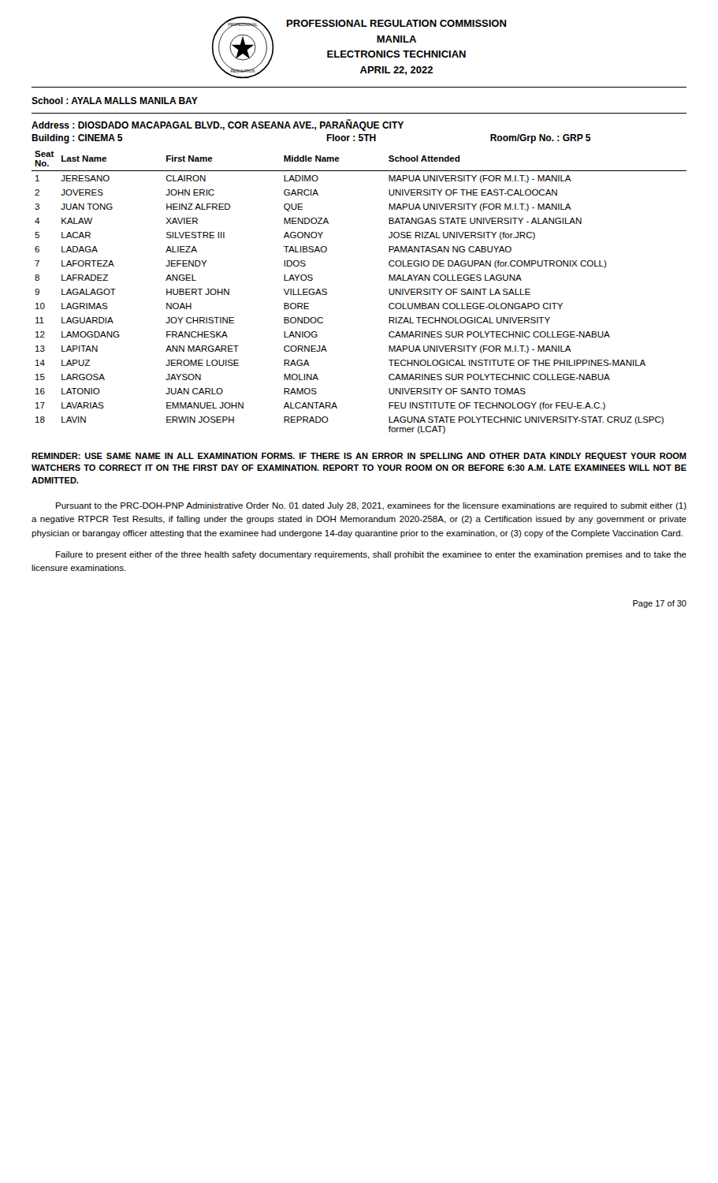PROFESSIONAL REGULATION
PROFESSIONAL REGULATION COMMISSION
MANILA
ELECTRONICS TECHNICIAN
APRIL 22, 2022
School : AYALA MALLS MANILA BAY
Address : DIOSDADO MACAPAGAL BLVD., COR ASEANA AVE., PARAÑAQUE CITY
Building : CINEMA 5
Floor : 5TH
Room/Grp No. : GRP 5
| Seat No. | Last Name | First Name | Middle Name | School Attended |
| --- | --- | --- | --- | --- |
| 1 | JERESANO | CLAIRON | LADIMO | MAPUA UNIVERSITY (FOR M.I.T.) - MANILA |
| 2 | JOVERES | JOHN ERIC | GARCIA | UNIVERSITY OF THE EAST-CALOOCAN |
| 3 | JUAN TONG | HEINZ ALFRED | QUE | MAPUA UNIVERSITY (FOR M.I.T.) - MANILA |
| 4 | KALAW | XAVIER | MENDOZA | BATANGAS STATE UNIVERSITY - ALANGILAN |
| 5 | LACAR | SILVESTRE III | AGONOY | JOSE RIZAL UNIVERSITY (for.JRC) |
| 6 | LADAGA | ALIEZA | TALIBSAO | PAMANTASAN NG CABUYAO |
| 7 | LAFORTEZA | JEFENDY | IDOS | COLEGIO DE DAGUPAN (for.COMPUTRONIX COLL) |
| 8 | LAFRADEZ | ANGEL | LAYOS | MALAYAN COLLEGES LAGUNA |
| 9 | LAGALAGOT | HUBERT JOHN | VILLEGAS | UNIVERSITY OF SAINT LA SALLE |
| 10 | LAGRIMAS | NOAH | BORE | COLUMBAN COLLEGE-OLONGAPO CITY |
| 11 | LAGUARDIA | JOY CHRISTINE | BONDOC | RIZAL TECHNOLOGICAL UNIVERSITY |
| 12 | LAMOGDANG | FRANCHESKA | LANIOG | CAMARINES SUR POLYTECHNIC COLLEGE-NABUA |
| 13 | LAPITAN | ANN MARGARET | CORNEJA | MAPUA UNIVERSITY (FOR M.I.T.) - MANILA |
| 14 | LAPUZ | JEROME LOUISE | RAGA | TECHNOLOGICAL INSTITUTE OF THE PHILIPPINES-MANILA |
| 15 | LARGOSA | JAYSON | MOLINA | CAMARINES SUR POLYTECHNIC COLLEGE-NABUA |
| 16 | LATONIO | JUAN CARLO | RAMOS | UNIVERSITY OF SANTO TOMAS |
| 17 | LAVARIAS | EMMANUEL JOHN | ALCANTARA | FEU INSTITUTE OF TECHNOLOGY (for FEU-E.A.C.) |
| 18 | LAVIN | ERWIN JOSEPH | REPRADO | LAGUNA STATE POLYTECHNIC UNIVERSITY-STAT. CRUZ (LSPC) former (LCAT) |
REMINDER: USE SAME NAME IN ALL EXAMINATION FORMS. IF THERE IS AN ERROR IN SPELLING AND OTHER DATA KINDLY REQUEST YOUR ROOM WATCHERS TO CORRECT IT ON THE FIRST DAY OF EXAMINATION. REPORT TO YOUR ROOM ON OR BEFORE 6:30 A.M. LATE EXAMINEES WILL NOT BE ADMITTED.
Pursuant to the PRC-DOH-PNP Administrative Order No. 01 dated July 28, 2021, examinees for the licensure examinations are required to submit either (1) a negative RTPCR Test Results, if falling under the groups stated in DOH Memorandum 2020-258A, or (2) a Certification issued by any government or private physician or barangay officer attesting that the examinee had undergone 14-day quarantine prior to the examination, or (3) copy of the Complete Vaccination Card.
Failure to present either of the three health safety documentary requirements, shall prohibit the examinee to enter the examination premises and to take the licensure examinations.
Page 17 of 30